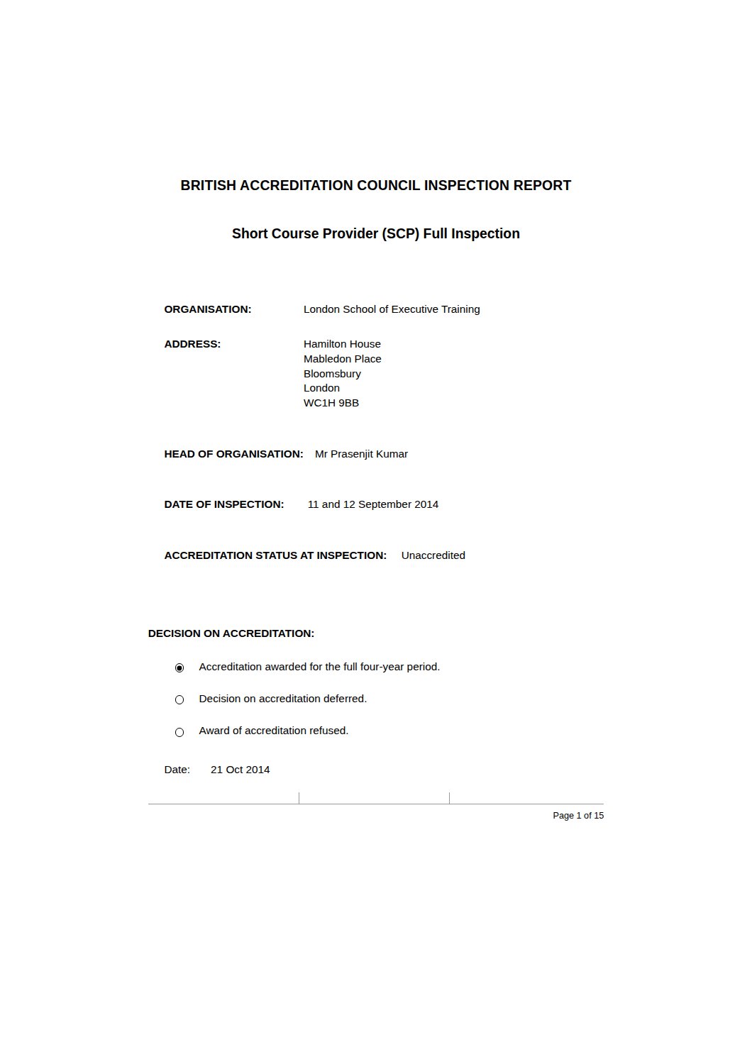BRITISH ACCREDITATION COUNCIL INSPECTION REPORT
Short Course Provider (SCP) Full Inspection
ORGANISATION:
London School of Executive Training
ADDRESS:
Hamilton House Mabledon Place Bloomsbury London WC1H 9BB
HEAD OF ORGANISATION: Mr Prasenjit Kumar
DATE OF INSPECTION: 11 and 12 September 2014
ACCREDITATION STATUS AT INSPECTION: Unaccredited
DECISION ON ACCREDITATION:
Accreditation awarded for the full four-year period.
Decision on accreditation deferred.
Award of accreditation refused.
Date: 21 Oct 2014
Page 1 of 15